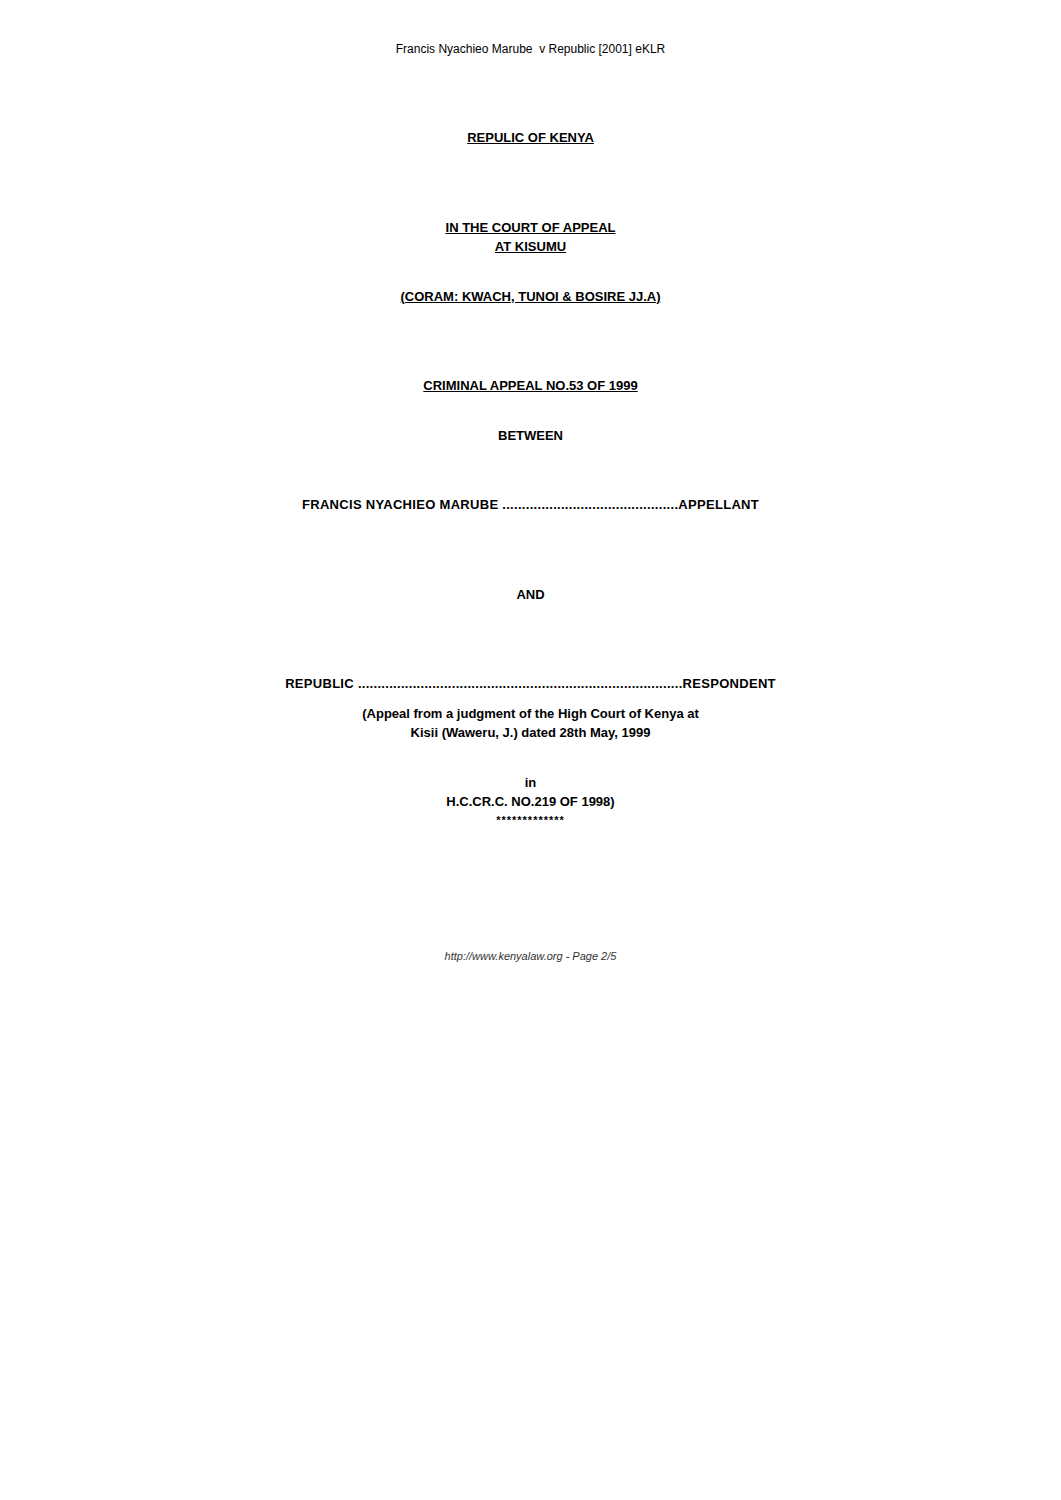Francis Nyachieo Marube v Republic [2001] eKLR
REPULIC OF KENYA
IN THE COURT OF APPEAL
AT KISUMU
(CORAM: KWACH, TUNOI & BOSIRE JJ.A)
CRIMINAL APPEAL NO.53 OF 1999
BETWEEN
FRANCIS NYACHIEO MARUBE .............................................APPELLANT
AND
REPUBLIC ...................................................................................RESPONDENT
(Appeal from a judgment of the High Court of Kenya at
Kisii (Waweru, J.) dated 28th May, 1999
in
H.C.CR.C. NO.219 OF 1998)
*************
http://www.kenyalaw.org - Page 2/5